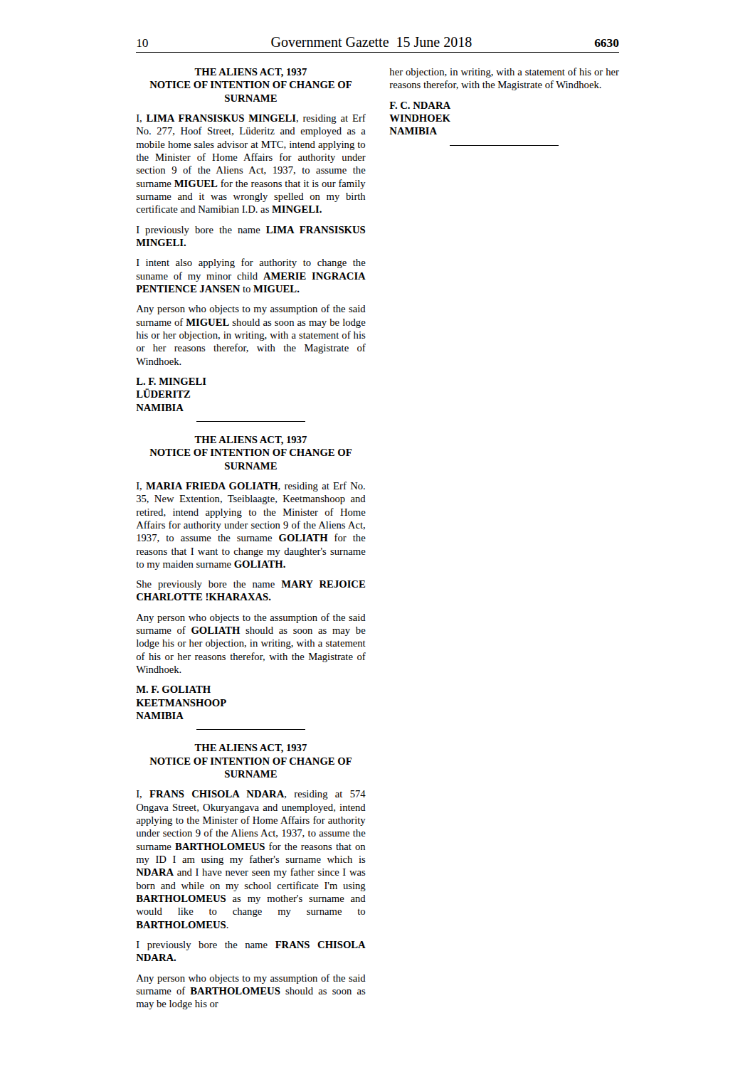10
Government Gazette 15 June 2018
6630
The Aliens Act, 1937
Notice of Intention of Change of Surname
I, LIMA FRANSISKUS MINGELI, residing at Erf No. 277, Hoof Street, Lüderitz and employed as a mobile home sales advisor at MTC, intend applying to the Minister of Home Affairs for authority under section 9 of the Aliens Act, 1937, to assume the surname MIGUEL for the reasons that it is our family surname and it was wrongly spelled on my birth certificate and Namibian I.D. as MINGELI.
I previously bore the name LIMA FRANSISKUS MINGELI.
I intent also applying for authority to change the suname of my minor child AMERIE INGRACIA PENTIENCE JANSEN to MIGUEL.
Any person who objects to my assumption of the said surname of MIGUEL should as soon as may be lodge his or her objection, in writing, with a statement of his or her reasons therefor, with the Magistrate of Windhoek.
L. F. MINGELI
LÜDERITZ
NAMIBIA
The Aliens Act, 1937
Notice of Intention of Change of Surname
I, MARIA FRIEDA GOLIATH, residing at Erf No. 35, New Extention, Tseiblaagte, Keetmanshoop and retired, intend applying to the Minister of Home Affairs for authority under section 9 of the Aliens Act, 1937, to assume the surname GOLIATH for the reasons that I want to change my daughter's surname to my maiden surname GOLIATH.
She previously bore the name MARY REJOICE CHARLOTTE !KHARAXAS.
Any person who objects to the assumption of the said surname of GOLIATH should as soon as may be lodge his or her objection, in writing, with a statement of his or her reasons therefor, with the Magistrate of Windhoek.
M. F. GOLIATH
KEETMANSHOOP
NAMIBIA
The Aliens Act, 1937
Notice of Intention of Change of Surname
I, FRANS CHISOLA NDARA, residing at 574 Ongava Street, Okuryangava and unemployed, intend applying to the Minister of Home Affairs for authority under section 9 of the Aliens Act, 1937, to assume the surname BARTHOLOMEUS for the reasons that on my ID I am using my father's surname which is NDARA and I have never seen my father since I was born and while on my school certificate I'm using BARTHOLOMEUS as my mother's surname and would like to change my surname to BARTHOLOMEUS.
I previously bore the name FRANS CHISOLA NDARA.
Any person who objects to my assumption of the said surname of BARTHOLOMEUS should as soon as may be lodge his or
her objection, in writing, with a statement of his or her reasons therefor, with the Magistrate of Windhoek.
F. C. NDARA
WINDHOEK
NAMIBIA